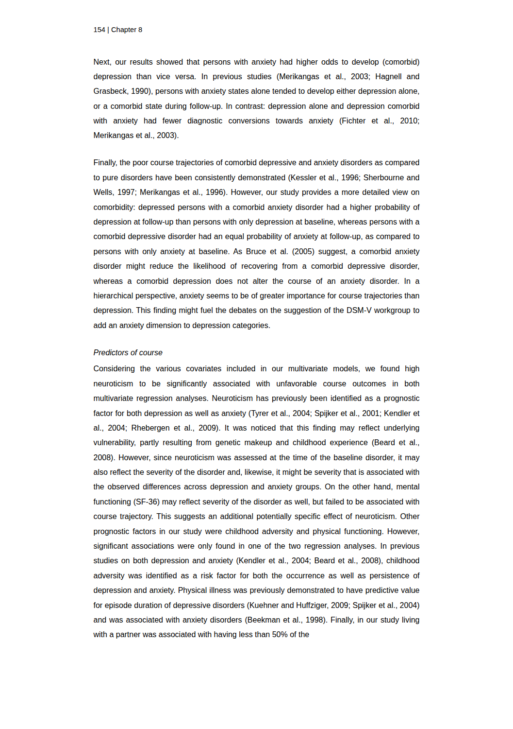154 | Chapter 8
Next, our results showed that persons with anxiety had higher odds to develop (comorbid) depression than vice versa. In previous studies (Merikangas et al., 2003; Hagnell and Grasbeck, 1990), persons with anxiety states alone tended to develop either depression alone, or a comorbid state during follow-up. In contrast: depression alone and depression comorbid with anxiety had fewer diagnostic conversions towards anxiety (Fichter et al., 2010; Merikangas et al., 2003).
Finally, the poor course trajectories of comorbid depressive and anxiety disorders as compared to pure disorders have been consistently demonstrated (Kessler et al., 1996; Sherbourne and Wells, 1997; Merikangas et al., 1996). However, our study provides a more detailed view on comorbidity: depressed persons with a comorbid anxiety disorder had a higher probability of depression at follow-up than persons with only depression at baseline, whereas persons with a comorbid depressive disorder had an equal probability of anxiety at follow-up, as compared to persons with only anxiety at baseline. As Bruce et al. (2005) suggest, a comorbid anxiety disorder might reduce the likelihood of recovering from a comorbid depressive disorder, whereas a comorbid depression does not alter the course of an anxiety disorder. In a hierarchical perspective, anxiety seems to be of greater importance for course trajectories than depression. This finding might fuel the debates on the suggestion of the DSM-V workgroup to add an anxiety dimension to depression categories.
Predictors of course
Considering the various covariates included in our multivariate models, we found high neuroticism to be significantly associated with unfavorable course outcomes in both multivariate regression analyses. Neuroticism has previously been identified as a prognostic factor for both depression as well as anxiety (Tyrer et al., 2004; Spijker et al., 2001; Kendler et al., 2004; Rhebergen et al., 2009). It was noticed that this finding may reflect underlying vulnerability, partly resulting from genetic makeup and childhood experience (Beard et al., 2008). However, since neuroticism was assessed at the time of the baseline disorder, it may also reflect the severity of the disorder and, likewise, it might be severity that is associated with the observed differences across depression and anxiety groups. On the other hand, mental functioning (SF-36) may reflect severity of the disorder as well, but failed to be associated with course trajectory. This suggests an additional potentially specific effect of neuroticism. Other prognostic factors in our study were childhood adversity and physical functioning. However, significant associations were only found in one of the two regression analyses. In previous studies on both depression and anxiety (Kendler et al., 2004; Beard et al., 2008), childhood adversity was identified as a risk factor for both the occurrence as well as persistence of depression and anxiety. Physical illness was previously demonstrated to have predictive value for episode duration of depressive disorders (Kuehner and Huffziger, 2009; Spijker et al., 2004) and was associated with anxiety disorders (Beekman et al., 1998). Finally, in our study living with a partner was associated with having less than 50% of the